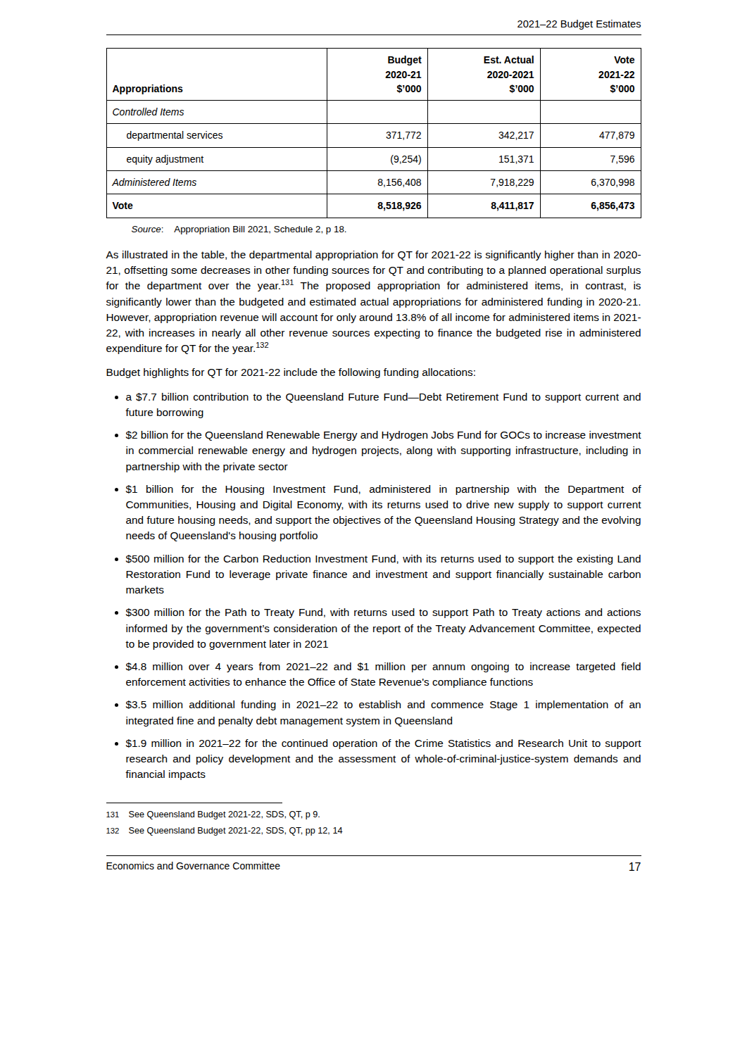2021–22 Budget Estimates
| Appropriations | Budget 2020-21 $’000 | Est. Actual 2020-2021 $’000 | Vote 2021-22 $’000 |
| --- | --- | --- | --- |
| Controlled Items | | | |
| departmental services | 371,772 | 342,217 | 477,879 |
| equity adjustment | (9,254) | 151,371 | 7,596 |
| Administered Items | 8,156,408 | 7,918,229 | 6,370,998 |
| Vote | 8,518,926 | 8,411,817 | 6,856,473 |
Source: Appropriation Bill 2021, Schedule 2, p 18.
As illustrated in the table, the departmental appropriation for QT for 2021-22 is significantly higher than in 2020-21, offsetting some decreases in other funding sources for QT and contributing to a planned operational surplus for the department over the year.131 The proposed appropriation for administered items, in contrast, is significantly lower than the budgeted and estimated actual appropriations for administered funding in 2020-21. However, appropriation revenue will account for only around 13.8% of all income for administered items in 2021-22, with increases in nearly all other revenue sources expecting to finance the budgeted rise in administered expenditure for QT for the year.132
Budget highlights for QT for 2021-22 include the following funding allocations:
a $7.7 billion contribution to the Queensland Future Fund—Debt Retirement Fund to support current and future borrowing
$2 billion for the Queensland Renewable Energy and Hydrogen Jobs Fund for GOCs to increase investment in commercial renewable energy and hydrogen projects, along with supporting infrastructure, including in partnership with the private sector
$1 billion for the Housing Investment Fund, administered in partnership with the Department of Communities, Housing and Digital Economy, with its returns used to drive new supply to support current and future housing needs, and support the objectives of the Queensland Housing Strategy and the evolving needs of Queensland's housing portfolio
$500 million for the Carbon Reduction Investment Fund, with its returns used to support the existing Land Restoration Fund to leverage private finance and investment and support financially sustainable carbon markets
$300 million for the Path to Treaty Fund, with returns used to support Path to Treaty actions and actions informed by the government’s consideration of the report of the Treaty Advancement Committee, expected to be provided to government later in 2021
$4.8 million over 4 years from 2021–22 and $1 million per annum ongoing to increase targeted field enforcement activities to enhance the Office of State Revenue's compliance functions
$3.5 million additional funding in 2021–22 to establish and commence Stage 1 implementation of an integrated fine and penalty debt management system in Queensland
$1.9 million in 2021–22 for the continued operation of the Crime Statistics and Research Unit to support research and policy development and the assessment of whole-of-criminal-justice-system demands and financial impacts
131
See Queensland Budget 2021-22, SDS, QT, p 9.
132
See Queensland Budget 2021-22, SDS, QT, pp 12, 14
Economics and Governance Committee
17